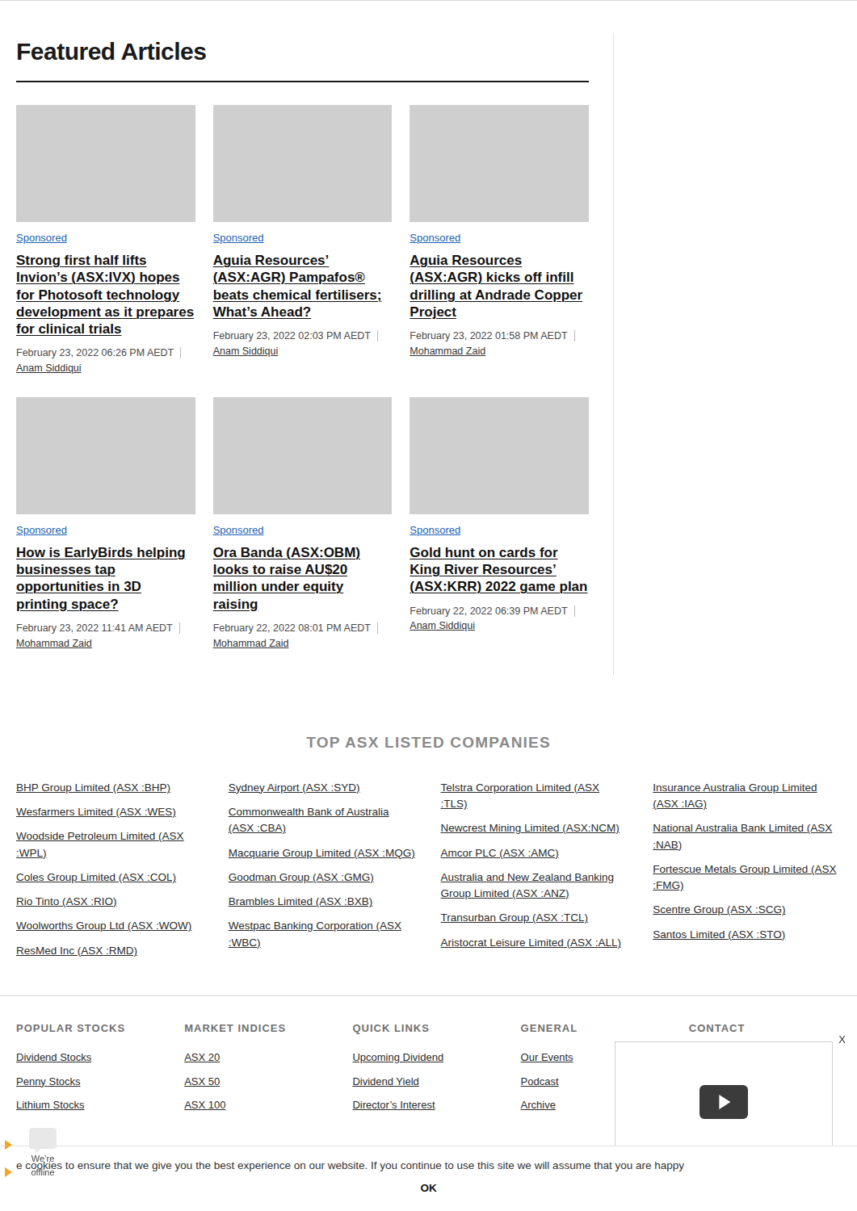Featured Articles
Sponsored
Strong first half lifts Invion’s (ASX:IVX) hopes for Photosoft technology development as it prepares for clinical trials
February 23, 2022 06:26 PM AEDT
Anam Siddiqui
Sponsored
Aguia Resources’ (ASX:AGR) Pampafos® beats chemical fertilisers; What’s Ahead?
February 23, 2022 02:03 PM AEDT
Anam Siddiqui
Sponsored
Aguia Resources (ASX:AGR) kicks off infill drilling at Andrade Copper Project
February 23, 2022 01:58 PM AEDT
Mohammad Zaid
Sponsored
How is EarlyBirds helping businesses tap opportunities in 3D printing space?
February 23, 2022 11:41 AM AEDT
Mohammad Zaid
Sponsored
Ora Banda (ASX:OBM) looks to raise AU$20 million under equity raising
February 22, 2022 08:01 PM AEDT
Mohammad Zaid
Sponsored
Gold hunt on cards for King River Resources’ (ASX:KRR) 2022 game plan
February 22, 2022 06:39 PM AEDT
Anam Siddiqui
TOP ASX LISTED COMPANIES
BHP Group Limited (ASX :BHP) Wesfarmers Limited (ASX :WES) Woodside Petroleum Limited (ASX :WPL) Coles Group Limited (ASX :COL) Rio Tinto (ASX :RIO) Woolworths Group Ltd (ASX :WOW) ResMed Inc (ASX :RMD)
Sydney Airport (ASX :SYD) Commonwealth Bank of Australia (ASX :CBA) Macquarie Group Limited (ASX :MQG) Goodman Group (ASX :GMG) Brambles Limited (ASX :BXB) Westpac Banking Corporation (ASX :WBC)
Telstra Corporation Limited (ASX :TLS) Newcrest Mining Limited (ASX:NCM) Amcor PLC (ASX :AMC) Australia and New Zealand Banking Group Limited (ASX :ANZ) Transurban Group (ASX :TCL) Aristocrat Leisure Limited (ASX :ALL)
Insurance Australia Group Limited (ASX :IAG) National Australia Bank Limited (ASX :NAB) Fortescue Metals Group Limited (ASX :FMG) Scentre Group (ASX :SCG) Santos Limited (ASX :STO)
POPULAR STOCKS
Dividend Stocks Penny Stocks Lithium Stocks
MARKET INDICES
ASX 20 ASX 50 ASX 100
QUICK LINKS
Upcoming Dividend Dividend Yield Director’s Interest
GENERAL
Our Events Podcast Archive
CONTACT
● Suite, Level
Sydney ☎ +61
X
e cookies to ensure that we give you the best experience on our website. If you continue to use this site we will assume that you are happy
OK
We’re
offline